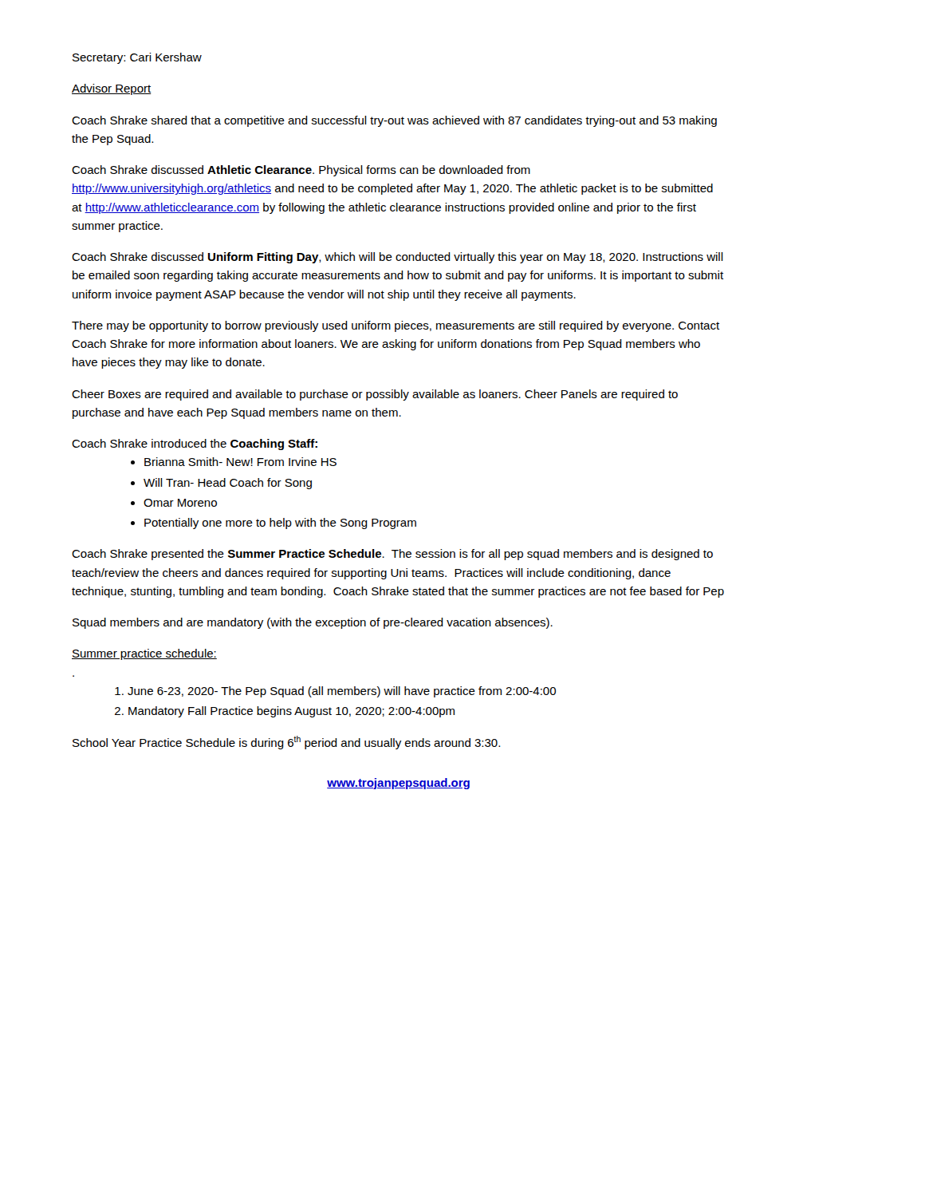Secretary: Cari Kershaw
Advisor Report
Coach Shrake shared that a competitive and successful try-out was achieved with 87 candidates trying-out and 53 making the Pep Squad.
Coach Shrake discussed Athletic Clearance. Physical forms can be downloaded from http://www.universityhigh.org/athletics and need to be completed after May 1, 2020. The athletic packet is to be submitted at http://www.athleticclearance.com by following the athletic clearance instructions provided online and prior to the first summer practice.
Coach Shrake discussed Uniform Fitting Day, which will be conducted virtually this year on May 18, 2020. Instructions will be emailed soon regarding taking accurate measurements and how to submit and pay for uniforms. It is important to submit uniform invoice payment ASAP because the vendor will not ship until they receive all payments.
There may be opportunity to borrow previously used uniform pieces, measurements are still required by everyone. Contact Coach Shrake for more information about loaners. We are asking for uniform donations from Pep Squad members who have pieces they may like to donate.
Cheer Boxes are required and available to purchase or possibly available as loaners. Cheer Panels are required to purchase and have each Pep Squad members name on them.
Coach Shrake introduced the Coaching Staff:
Brianna Smith- New! From Irvine HS
Will Tran- Head Coach for Song
Omar Moreno
Potentially one more to help with the Song Program
Coach Shrake presented the Summer Practice Schedule. The session is for all pep squad members and is designed to teach/review the cheers and dances required for supporting Uni teams. Practices will include conditioning, dance technique, stunting, tumbling and team bonding. Coach Shrake stated that the summer practices are not fee based for Pep
Squad members and are mandatory (with the exception of pre-cleared vacation absences).
Summer practice schedule:
.
June 6-23, 2020- The Pep Squad (all members) will have practice from 2:00-4:00
Mandatory Fall Practice begins August 10, 2020; 2:00-4:00pm
School Year Practice Schedule is during 6th period and usually ends around 3:30.
www.trojanpepsquad.org